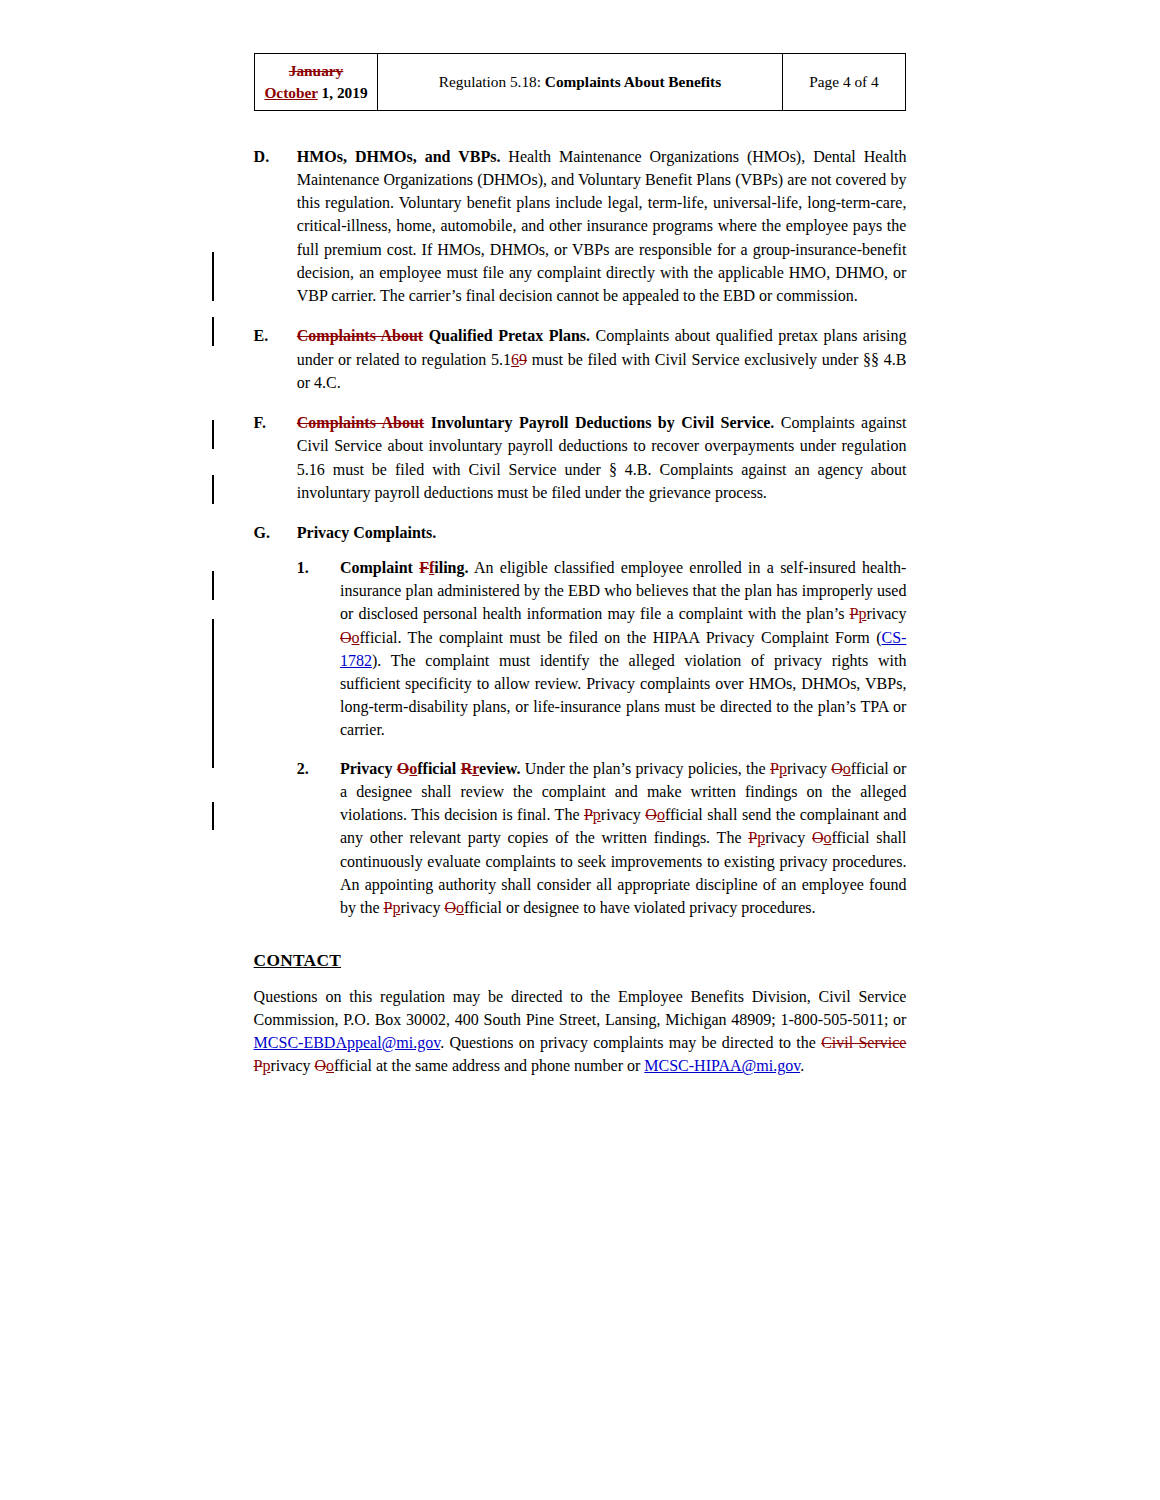| January October 1, 2019 | Regulation 5.18: Complaints About Benefits | Page 4 of 4 |
D. HMOs, DHMOs, and VBPs. Health Maintenance Organizations (HMOs), Dental Health Maintenance Organizations (DHMOs), and Voluntary Benefit Plans (VBPs) are not covered by this regulation. Voluntary benefit plans include legal, term-life, universal-life, long-term-care, critical-illness, home, automobile, and other insurance programs where the employee pays the full premium cost. If HMOs, DHMOs, or VBPs are responsible for a group-insurance-benefit decision, an employee must file any complaint directly with the applicable HMO, DHMO, or VBP carrier. The carrier’s final decision cannot be appealed to the EBD or commission.
E. Complaints About Qualified Pretax Plans. Complaints about qualified pretax plans arising under or related to regulation 5.169 must be filed with Civil Service exclusively under §§ 4.B or 4.C.
F. Complaints About Involuntary Payroll Deductions by Civil Service. Complaints against Civil Service about involuntary payroll deductions to recover overpayments under regulation 5.16 must be filed with Civil Service under § 4.B. Complaints against an agency about involuntary payroll deductions must be filed under the grievance process.
G. Privacy Complaints.
1. Complaint Ffiling. An eligible classified employee enrolled in a self-insured health-insurance plan administered by the EBD who believes that the plan has improperly used or disclosed personal health information may file a complaint with the plan’s Pprivacy Oofficial. The complaint must be filed on the HIPAA Privacy Complaint Form (CS-1782). The complaint must identify the alleged violation of privacy rights with sufficient specificity to allow review. Privacy complaints over HMOs, DHMOs, VBPs, long-term-disability plans, or life-insurance plans must be directed to the plan’s TPA or carrier.
2. Privacy Oofficial Rreview. Under the plan’s privacy policies, the Pprivacy Oofficial or a designee shall review the complaint and make written findings on the alleged violations. This decision is final. The Pprivacy Oofficial shall send the complainant and any other relevant party copies of the written findings. The Pprivacy Oofficial shall continuously evaluate complaints to seek improvements to existing privacy procedures. An appointing authority shall consider all appropriate discipline of an employee found by the Pprivacy Oofficial or designee to have violated privacy procedures.
CONTACT
Questions on this regulation may be directed to the Employee Benefits Division, Civil Service Commission, P.O. Box 30002, 400 South Pine Street, Lansing, Michigan 48909; 1-800-505-5011; or MCSC-EBDAppeal@mi.gov. Questions on privacy complaints may be directed to the Civil Service Pprivacy Oofficial at the same address and phone number or MCSC-HIPAA@mi.gov.